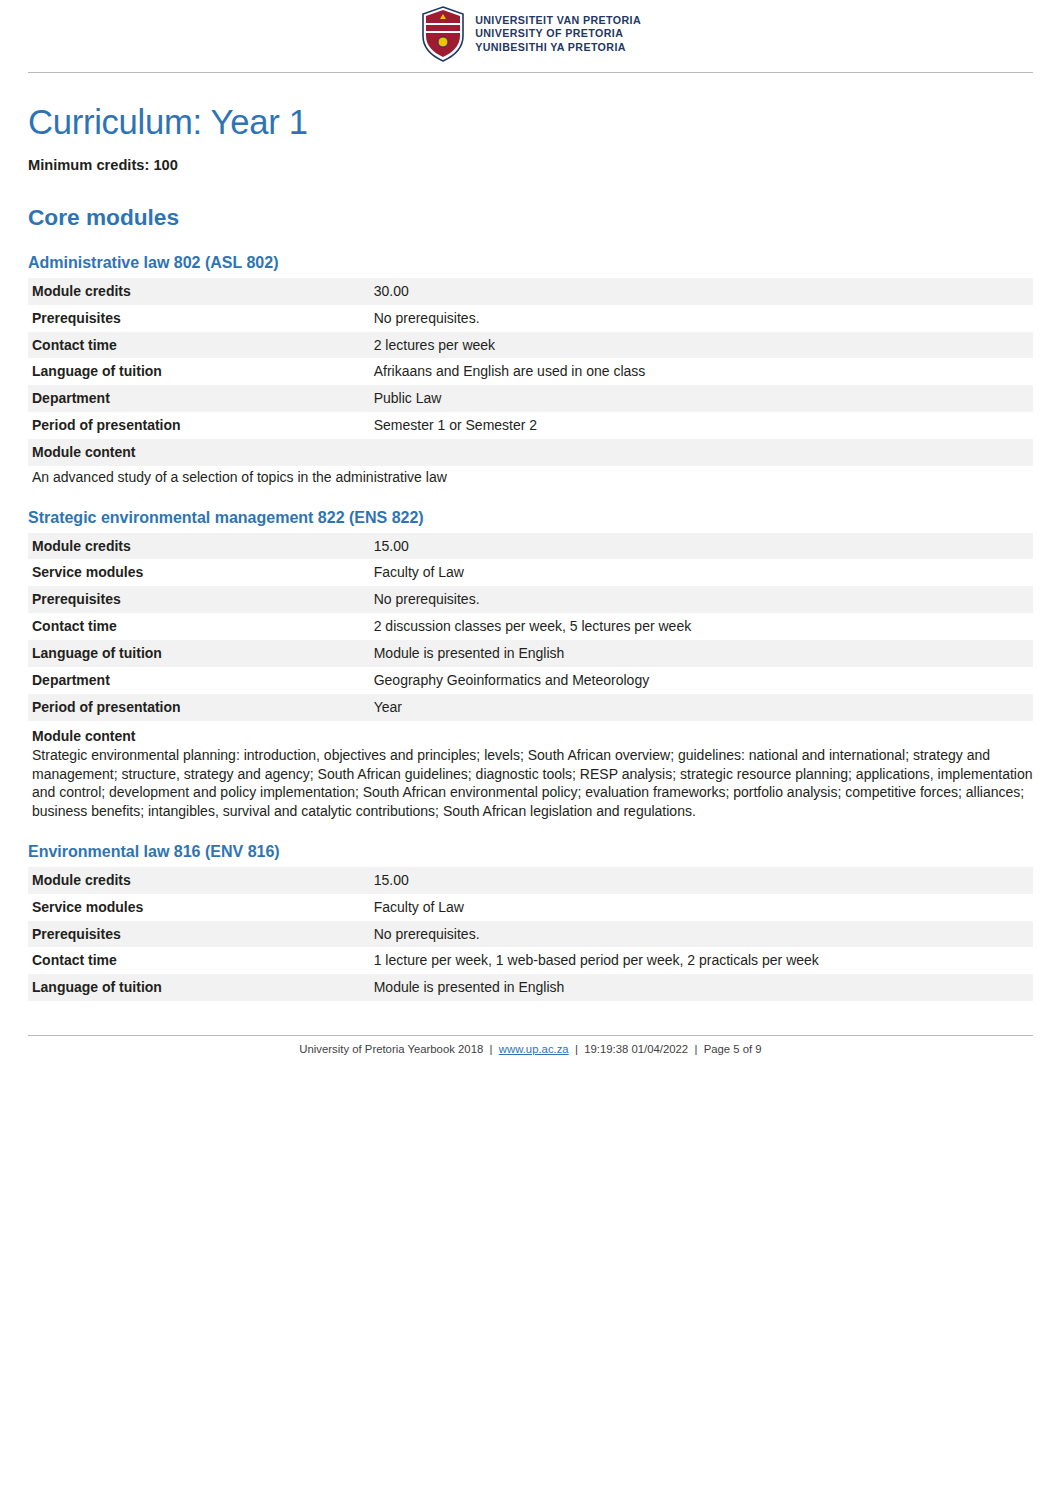UNIVERSITEIT VAN PRETORIA UNIVERSITY OF PRETORIA YUNIBESITHI YA PRETORIA
Curriculum: Year 1
Minimum credits: 100
Core modules
Administrative law 802 (ASL 802)
| Module credits | 30.00 |
| Prerequisites | No prerequisites. |
| Contact time | 2 lectures per week |
| Language of tuition | Afrikaans and English are used in one class |
| Department | Public Law |
| Period of presentation | Semester 1 or Semester 2 |
| Module content | |
An advanced study of a selection of topics in the administrative law
Strategic environmental management 822 (ENS 822)
| Module credits | 15.00 |
| Service modules | Faculty of Law |
| Prerequisites | No prerequisites. |
| Contact time | 2 discussion classes per week, 5 lectures per week |
| Language of tuition | Module is presented in English |
| Department | Geography Geoinformatics and Meteorology |
| Period of presentation | Year |
Module content
Strategic environmental planning: introduction, objectives and principles; levels; South African overview; guidelines: national and international; strategy and management; structure, strategy and agency; South African guidelines; diagnostic tools; RESP analysis; strategic resource planning; applications, implementation and control; development and policy implementation; South African environmental policy; evaluation frameworks; portfolio analysis; competitive forces; alliances; business benefits; intangibles, survival and catalytic contributions; South African legislation and regulations.
Environmental law 816 (ENV 816)
| Module credits | 15.00 |
| Service modules | Faculty of Law |
| Prerequisites | No prerequisites. |
| Contact time | 1 lecture per week, 1 web-based period per week, 2 practicals per week |
| Language of tuition | Module is presented in English |
University of Pretoria Yearbook 2018 | www.up.ac.za | 19:19:38 01/04/2022 | Page 5 of 9